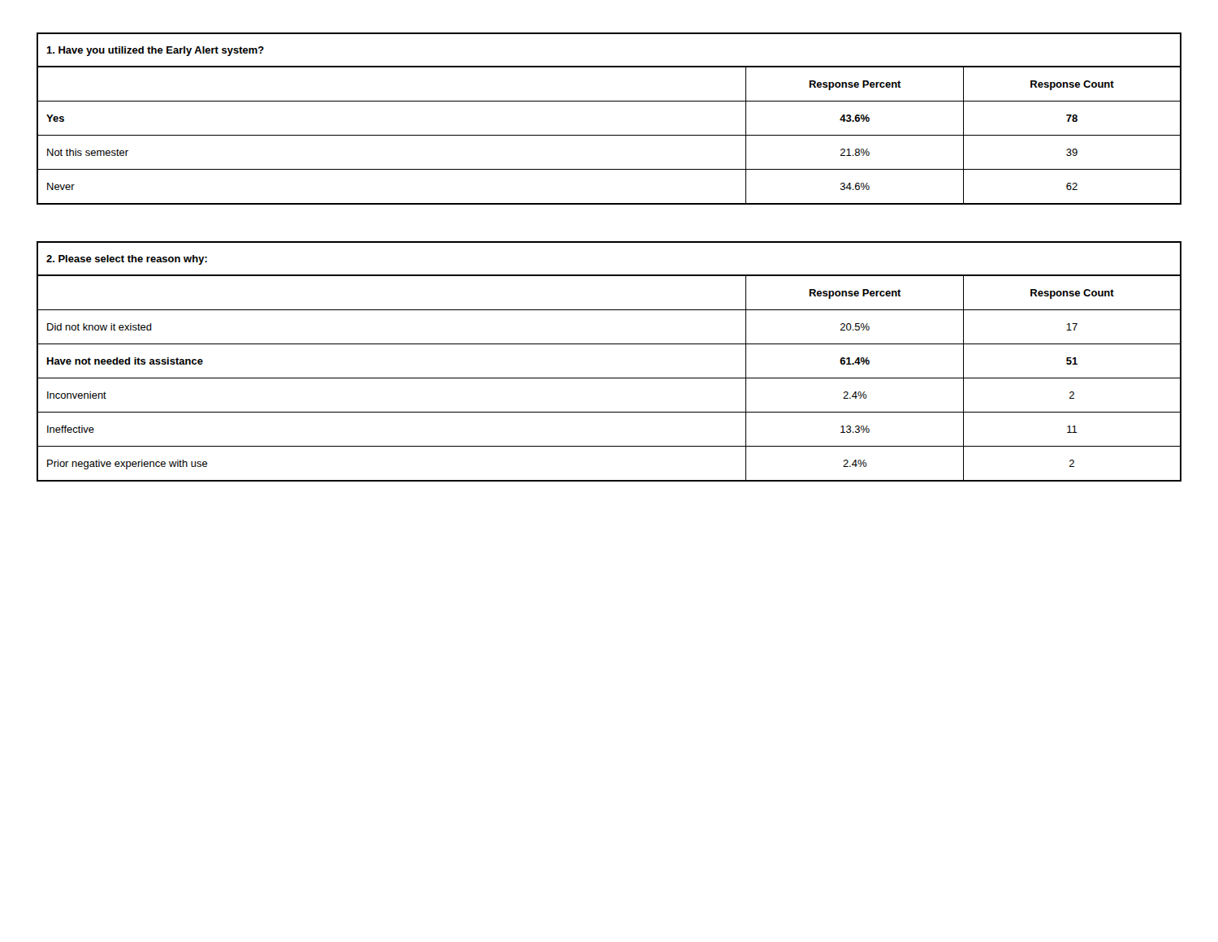1. Have you utilized the Early Alert system?
| | Response Percent | Response Count |
| --- | --- | --- |
| Yes | 43.6% | 78 |
| Not this semester | 21.8% | 39 |
| Never | 34.6% | 62 |
2. Please select the reason why:
| | Response Percent | Response Count |
| --- | --- | --- |
| Did not know it existed | 20.5% | 17 |
| Have not needed its assistance | 61.4% | 51 |
| Inconvenient | 2.4% | 2 |
| Ineffective | 13.3% | 11 |
| Prior negative experience with use | 2.4% | 2 |